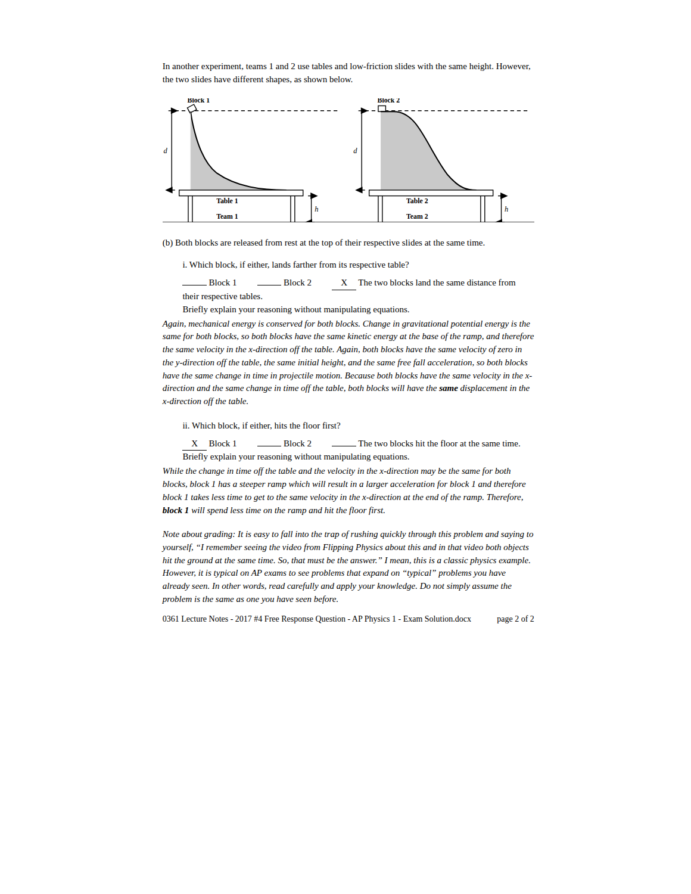In another experiment, teams 1 and 2 use tables and low-friction slides with the same height. However, the two slides have different shapes, as shown below.
Block 1 d h Table 1 Team 1 Block 2 d h Table 2 Team 2
(b) Both blocks are released from rest at the top of their respective slides at the same time.
i. Which block, if either, lands farther from its respective table?
Block 1 Block 2 X The two blocks land the same distance from their respective tables.
Briefly explain your reasoning without manipulating equations.
Again, mechanical energy is conserved for both blocks. Change in gravitational potential energy is the same for both blocks, so both blocks have the same kinetic energy at the base of the ramp, and therefore the same velocity in the x-direction off the table. Again, both blocks have the same velocity of zero in the y-direction off the table, the same initial height, and the same free fall acceleration, so both blocks have the same change in time in projectile motion. Because both blocks have the same velocity in the x-direction and the same change in time off the table, both blocks will have the same displacement in the x-direction off the table.
ii. Which block, if either, hits the floor first?
X Block 1 Block 2 The two blocks hit the floor at the same time.
Briefly explain your reasoning without manipulating equations.
While the change in time off the table and the velocity in the x-direction may be the same for both blocks, block 1 has a steeper ramp which will result in a larger acceleration for block 1 and therefore block 1 takes less time to get to the same velocity in the x-direction at the end of the ramp. Therefore, block 1 will spend less time on the ramp and hit the floor first.
Note about grading: It is easy to fall into the trap of rushing quickly through this problem and saying to yourself, “I remember seeing the video from Flipping Physics about this and in that video both objects hit the ground at the same time. So, that must be the answer.” I mean, this is a classic physics example. However, it is typical on AP exams to see problems that expand on “typical” problems you have already seen. In other words, read carefully and apply your knowledge. Do not simply assume the problem is the same as one you have seen before.
0361 Lecture Notes - 2017 #4 Free Response Question - AP Physics 1 - Exam Solution.docx page 2 of 2